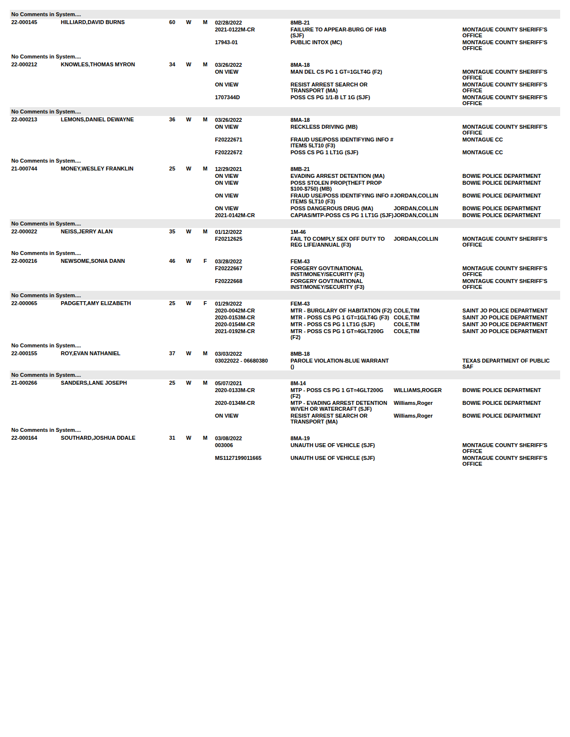| No Comments in System.... |
| 22-000145 | HILLIARD,DAVID BURNS | 60 | W | M | / 02/28/2022 / 8MB-21 / / / / 2021-0122M-CR / FAILURE TO APPEAR-BURG OF HAB (SJF) / / MONTAGUE COUNTY SHERIFF'S OFFICE / / 17943-01 / PUBLIC INTOX (MC) / / MONTAGUE COUNTY SHERIFF'S OFFICE / |
| No Comments in System.... |
| 22-000212 | KNOWLES,THOMAS MYRON | 34 | W | M | / 03/26/2022 / 8MA-18 / / / / ON VIEW / MAN DEL CS PG 1 GT=1GLT4G (F2) / / MONTAGUE COUNTY SHERIFF'S OFFICE / / ON VIEW / RESIST ARREST SEARCH OR TRANSPORT (MA) / / MONTAGUE COUNTY SHERIFF'S OFFICE / / 1707344D / POSS CS PG 1/1-B LT 1G (SJF) / / MONTAGUE COUNTY SHERIFF'S OFFICE / |
| No Comments in System.... |
| 22-000213 | LEMONS,DANIEL DEWAYNE | 36 | W | M | / 03/26/2022 / 8MA-18 / / / / ON VIEW / RECKLESS DRIVING (MB) / / MONTAGUE COUNTY SHERIFF'S OFFICE / / F20222671 / FRAUD USE/POSS IDENTIFYING INFO # ITEMS 5LT10 (F3) / / MONTAGUE CC / / F20222672 / POSS CS PG 1 LT1G (SJF) / / MONTAGUE CC / |
| No Comments in System.... |
| 21-000744 | MONEY,WESLEY FRANKLIN | 25 | W | M | / 12/29/2021 / 8MB-21 / / / / ON VIEW / EVADING ARREST DETENTION (MA) / / BOWIE POLICE DEPARTMENT / / ON VIEW / POSS STOLEN PROP(THEFT PROP $100-$750) (MB) / / BOWIE POLICE DEPARTMENT / / ON VIEW / FRAUD USE/POSS IDENTIFYING INFO # ITEMS 5LT10 (F3) / JORDAN,COLLIN / BOWIE POLICE DEPARTMENT / / ON VIEW / POSS DANGEROUS DRUG (MA) / JORDAN,COLLIN / BOWIE POLICE DEPARTMENT / / 2021-0142M-CR / CAPIAS/MTP-POSS CS PG 1 LT1G (SJF) / JORDAN,COLLIN / BOWIE POLICE DEPARTMENT / |
| No Comments in System.... |
| 22-000022 | NEISS,JERRY ALAN | 35 | W | M | / 01/12/2022 / 1M-46 / / / / F20212625 / FAIL TO COMPLY SEX OFF DUTY TO REG LIFE/ANNUAL (F3) / JORDAN,COLLIN / MONTAGUE COUNTY SHERIFF'S OFFICE / |
| No Comments in System.... |
| 22-000216 | NEWSOME,SONIA DANN | 46 | W | F | / 03/28/2022 / FEM-43 / / / / F20222667 / FORGERY GOVT/NATIONAL INST/MONEY/SECURITY (F3) / / MONTAGUE COUNTY SHERIFF'S OFFICE / / F20222668 / FORGERY GOVT/NATIONAL INST/MONEY/SECURITY (F3) / / MONTAGUE COUNTY SHERIFF'S OFFICE / |
| No Comments in System.... |
| 22-000065 | PADGETT,AMY ELIZABETH | 25 | W | F | / 01/29/2022 / FEM-43 / / / / 2020-0042M-CR / MTR - BURGLARY OF HABITATION (F2) / COLE,TIM / SAINT JO POLICE DEPARTMENT / / 2020-0153M-CR / MTR - POSS CS PG 1 GT=1GLT4G (F3) / COLE,TIM / SAINT JO POLICE DEPARTMENT / / 2020-0154M-CR / MTR - POSS CS PG 1 LT1G (SJF) / COLE,TIM / SAINT JO POLICE DEPARTMENT / / 2021-0192M-CR / MTR - POSS CS PG 1 GT=4GLT200G (F2) / COLE,TIM / SAINT JO POLICE DEPARTMENT / |
| No Comments in System.... |
| 22-000155 | ROY,EVAN NATHANIEL | 37 | W | M | / 03/03/2022 / 8MB-18 / / / / 03022022 - 06680380 / PAROLE VIOLATION-BLUE WARRANT () / / TEXAS DEPARTMENT OF PUBLIC SAF / |
| No Comments in System.... |
| 21-000266 | SANDERS,LANE JOSEPH | 25 | W | M | / 05/07/2021 / 8M-14 / / / / 2020-0133M-CR / MTP - POSS CS PG 1 GT=4GLT200G (F2) / WILLIAMS,ROGER / BOWIE POLICE DEPARTMENT / / 2020-0134M-CR / MTP - EVADING ARREST DETENTION W/VEH OR WATERCRAFT (SJF) / Williams,Roger / BOWIE POLICE DEPARTMENT / / ON VIEW / RESIST ARREST SEARCH OR TRANSPORT (MA) / Williams,Roger / BOWIE POLICE DEPARTMENT / |
| No Comments in System.... |
| 22-000164 | SOUTHARD,JOSHUA DDALE | 31 | W | M | / 03/08/2022 / 8MA-19 / / / / 003006 / UNAUTH USE OF VEHICLE (SJF) / / MONTAGUE COUNTY SHERIFF'S OFFICE / / MS1127199011665 / UNAUTH USE OF VEHICLE (SJF) / / MONTAGUE COUNTY SHERIFF'S OFFICE / |